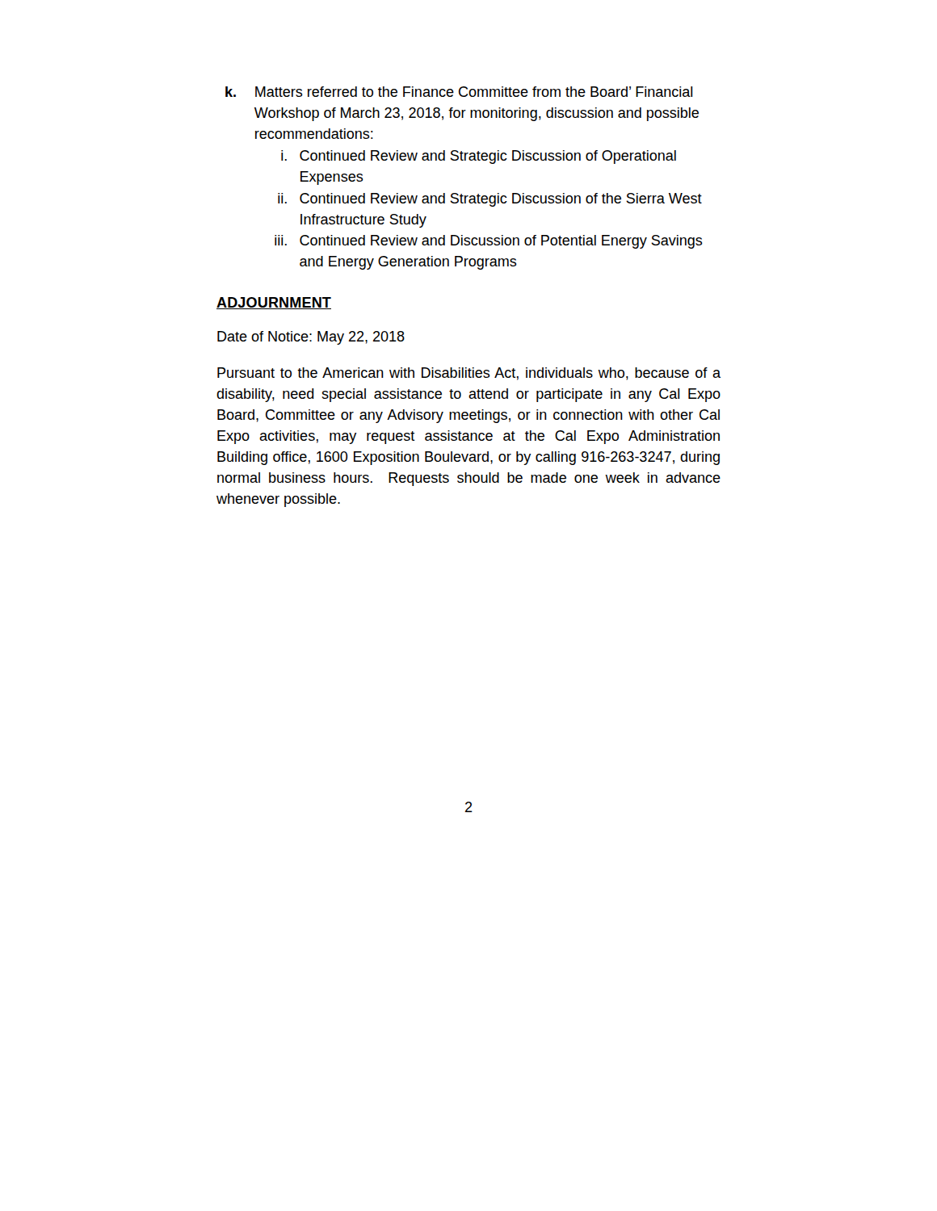k. Matters referred to the Finance Committee from the Board’ Financial Workshop of March 23, 2018, for monitoring, discussion and possible recommendations:
i. Continued Review and Strategic Discussion of Operational Expenses
ii. Continued Review and Strategic Discussion of the Sierra West Infrastructure Study
iii. Continued Review and Discussion of Potential Energy Savings and Energy Generation Programs
ADJOURNMENT
Date of Notice: May 22, 2018
Pursuant to the American with Disabilities Act, individuals who, because of a disability, need special assistance to attend or participate in any Cal Expo Board, Committee or any Advisory meetings, or in connection with other Cal Expo activities, may request assistance at the Cal Expo Administration Building office, 1600 Exposition Boulevard, or by calling 916-263-3247, during normal business hours. Requests should be made one week in advance whenever possible.
2